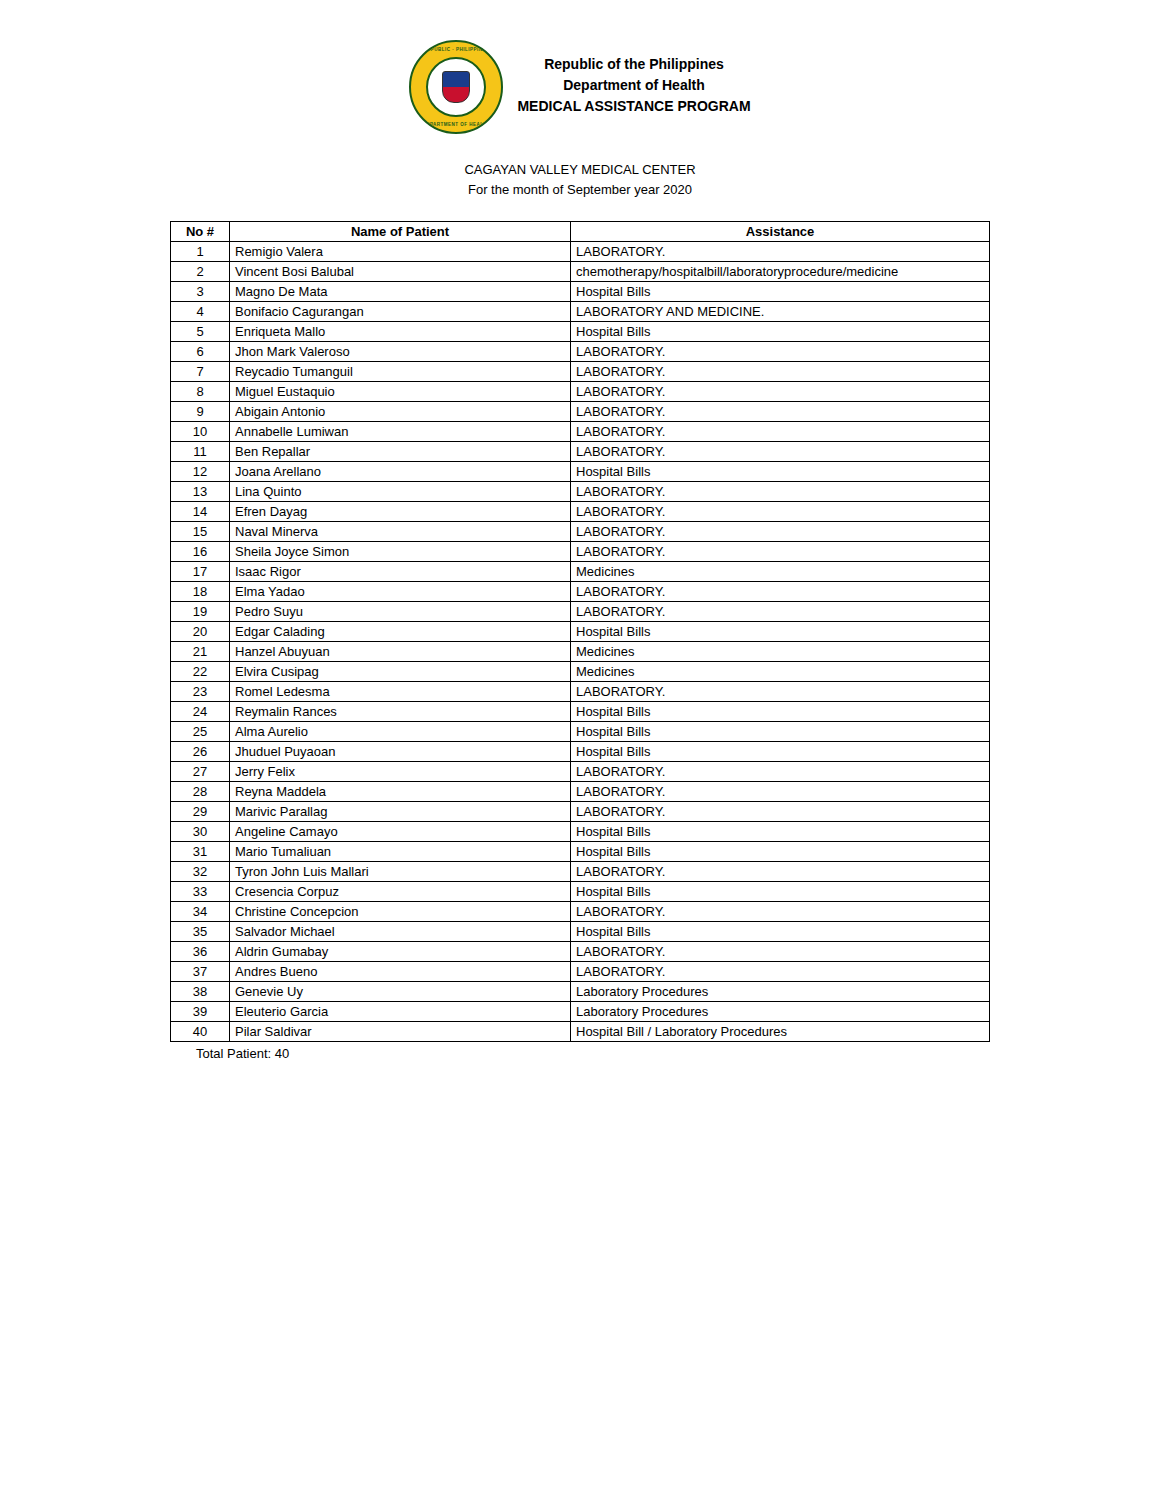REPUBLIC · PHILIPPINES
DEPARTMENT OF HEALTH
Republic of the Philippines
Department of Health
MEDICAL ASSISTANCE PROGRAM
CAGAYAN VALLEY MEDICAL CENTER
For the month of September year 2020
| No # | Name of Patient | Assistance |
| --- | --- | --- |
| 1 | Remigio Valera | LABORATORY. |
| 2 | Vincent Bosi Balubal | chemotherapy/hospitalbill/laboratoryprocedure/medicine |
| 3 | Magno De Mata | Hospital Bills |
| 4 | Bonifacio Cagurangan | LABORATORY AND MEDICINE. |
| 5 | Enriqueta Mallo | Hospital Bills |
| 6 | Jhon Mark Valeroso | LABORATORY. |
| 7 | Reycadio Tumanguil | LABORATORY. |
| 8 | Miguel Eustaquio | LABORATORY. |
| 9 | Abigain Antonio | LABORATORY. |
| 10 | Annabelle Lumiwan | LABORATORY. |
| 11 | Ben Repallar | LABORATORY. |
| 12 | Joana Arellano | Hospital Bills |
| 13 | Lina Quinto | LABORATORY. |
| 14 | Efren Dayag | LABORATORY. |
| 15 | Naval Minerva | LABORATORY. |
| 16 | Sheila Joyce Simon | LABORATORY. |
| 17 | Isaac Rigor | Medicines |
| 18 | Elma Yadao | LABORATORY. |
| 19 | Pedro Suyu | LABORATORY. |
| 20 | Edgar Calading | Hospital Bills |
| 21 | Hanzel Abuyuan | Medicines |
| 22 | Elvira Cusipag | Medicines |
| 23 | Romel Ledesma | LABORATORY. |
| 24 | Reymalin Rances | Hospital Bills |
| 25 | Alma Aurelio | Hospital Bills |
| 26 | Jhuduel Puyaoan | Hospital Bills |
| 27 | Jerry Felix | LABORATORY. |
| 28 | Reyna Maddela | LABORATORY. |
| 29 | Marivic Parallag | LABORATORY. |
| 30 | Angeline Camayo | Hospital Bills |
| 31 | Mario Tumaliuan | Hospital Bills |
| 32 | Tyron John Luis Mallari | LABORATORY. |
| 33 | Cresencia Corpuz | Hospital Bills |
| 34 | Christine Concepcion | LABORATORY. |
| 35 | Salvador Michael | Hospital Bills |
| 36 | Aldrin Gumabay | LABORATORY. |
| 37 | Andres Bueno | LABORATORY. |
| 38 | Genevie Uy | Laboratory Procedures |
| 39 | Eleuterio Garcia | Laboratory Procedures |
| 40 | Pilar Saldivar | Hospital Bill / Laboratory Procedures |
Total Patient: 40